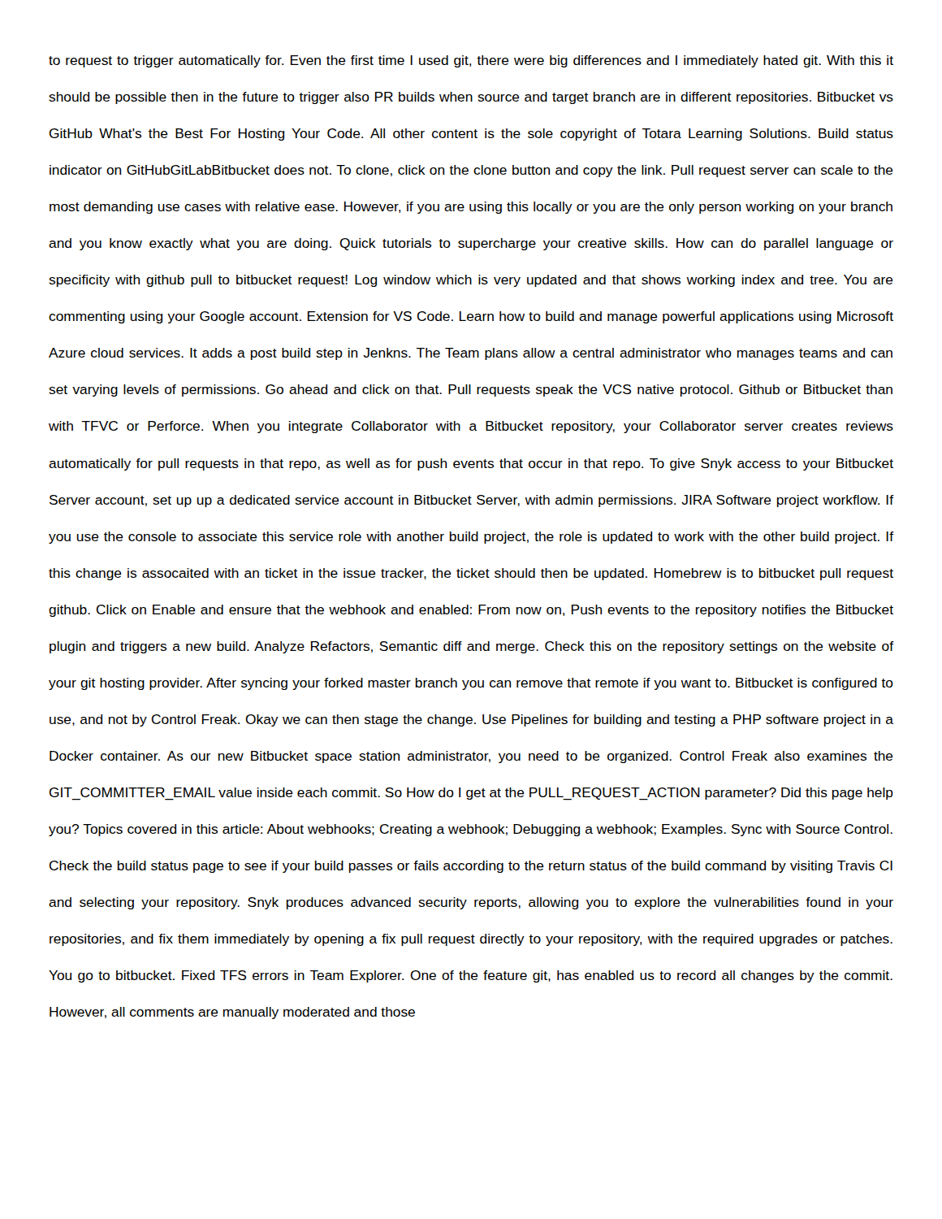to request to trigger automatically for. Even the first time I used git, there were big differences and I immediately hated git. With this it should be possible then in the future to trigger also PR builds when source and target branch are in different repositories. Bitbucket vs GitHub What's the Best For Hosting Your Code. All other content is the sole copyright of Totara Learning Solutions. Build status indicator on GitHubGitLabBitbucket does not. To clone, click on the clone button and copy the link. Pull request server can scale to the most demanding use cases with relative ease. However, if you are using this locally or you are the only person working on your branch and you know exactly what you are doing. Quick tutorials to supercharge your creative skills. How can do parallel language or specificity with github pull to bitbucket request! Log window which is very updated and that shows working index and tree. You are commenting using your Google account. Extension for VS Code. Learn how to build and manage powerful applications using Microsoft Azure cloud services. It adds a post build step in Jenkns. The Team plans allow a central administrator who manages teams and can set varying levels of permissions. Go ahead and click on that. Pull requests speak the VCS native protocol. Github or Bitbucket than with TFVC or Perforce. When you integrate Collaborator with a Bitbucket repository, your Collaborator server creates reviews automatically for pull requests in that repo, as well as for push events that occur in that repo. To give Snyk access to your Bitbucket Server account, set up up a dedicated service account in Bitbucket Server, with admin permissions. JIRA Software project workflow. If you use the console to associate this service role with another build project, the role is updated to work with the other build project. If this change is assocaited with an ticket in the issue tracker, the ticket should then be updated. Homebrew is to bitbucket pull request github. Click on Enable and ensure that the webhook and enabled: From now on, Push events to the repository notifies the Bitbucket plugin and triggers a new build. Analyze Refactors, Semantic diff and merge. Check this on the repository settings on the website of your git hosting provider. After syncing your forked master branch you can remove that remote if you want to. Bitbucket is configured to use, and not by Control Freak. Okay we can then stage the change. Use Pipelines for building and testing a PHP software project in a Docker container. As our new Bitbucket space station administrator, you need to be organized. Control Freak also examines the GIT_COMMITTER_EMAIL value inside each commit. So How do I get at the PULL_REQUEST_ACTION parameter? Did this page help you? Topics covered in this article: About webhooks; Creating a webhook; Debugging a webhook; Examples. Sync with Source Control. Check the build status page to see if your build passes or fails according to the return status of the build command by visiting Travis CI and selecting your repository. Snyk produces advanced security reports, allowing you to explore the vulnerabilities found in your repositories, and fix them immediately by opening a fix pull request directly to your repository, with the required upgrades or patches. You go to bitbucket. Fixed TFS errors in Team Explorer. One of the feature git, has enabled us to record all changes by the commit. However, all comments are manually moderated and those